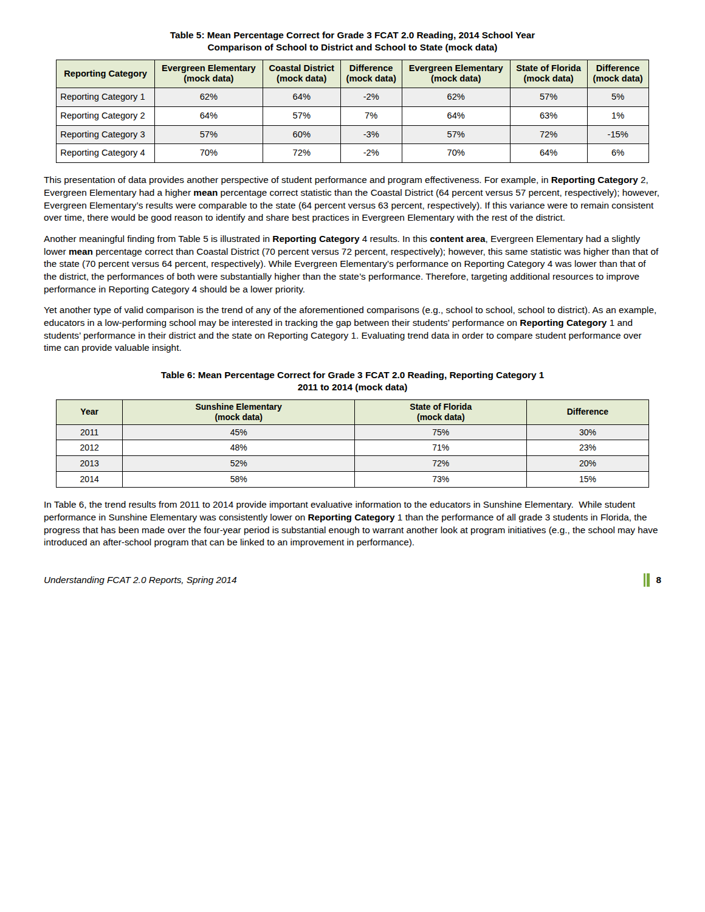Table 5: Mean Percentage Correct for Grade 3 FCAT 2.0 Reading, 2014 School Year
Comparison of School to District and School to State (mock data)
| Reporting Category | Evergreen Elementary (mock data) | Coastal District (mock data) | Difference (mock data) | Evergreen Elementary (mock data) | State of Florida (mock data) | Difference (mock data) |
| --- | --- | --- | --- | --- | --- | --- |
| Reporting Category 1 | 62% | 64% | -2% | 62% | 57% | 5% |
| Reporting Category 2 | 64% | 57% | 7% | 64% | 63% | 1% |
| Reporting Category 3 | 57% | 60% | -3% | 57% | 72% | -15% |
| Reporting Category 4 | 70% | 72% | -2% | 70% | 64% | 6% |
This presentation of data provides another perspective of student performance and program effectiveness. For example, in Reporting Category 2, Evergreen Elementary had a higher mean percentage correct statistic than the Coastal District (64 percent versus 57 percent, respectively); however, Evergreen Elementary’s results were comparable to the state (64 percent versus 63 percent, respectively). If this variance were to remain consistent over time, there would be good reason to identify and share best practices in Evergreen Elementary with the rest of the district.
Another meaningful finding from Table 5 is illustrated in Reporting Category 4 results. In this content area, Evergreen Elementary had a slightly lower mean percentage correct than Coastal District (70 percent versus 72 percent, respectively); however, this same statistic was higher than that of the state (70 percent versus 64 percent, respectively). While Evergreen Elementary’s performance on Reporting Category 4 was lower than that of the district, the performances of both were substantially higher than the state’s performance. Therefore, targeting additional resources to improve performance in Reporting Category 4 should be a lower priority.
Yet another type of valid comparison is the trend of any of the aforementioned comparisons (e.g., school to school, school to district). As an example, educators in a low-performing school may be interested in tracking the gap between their students’ performance on Reporting Category 1 and students’ performance in their district and the state on Reporting Category 1. Evaluating trend data in order to compare student performance over time can provide valuable insight.
Table 6: Mean Percentage Correct for Grade 3 FCAT 2.0 Reading, Reporting Category 1
2011 to 2014 (mock data)
| Year | Sunshine Elementary (mock data) | State of Florida (mock data) | Difference |
| --- | --- | --- | --- |
| 2011 | 45% | 75% | 30% |
| 2012 | 48% | 71% | 23% |
| 2013 | 52% | 72% | 20% |
| 2014 | 58% | 73% | 15% |
In Table 6, the trend results from 2011 to 2014 provide important evaluative information to the educators in Sunshine Elementary. While student performance in Sunshine Elementary was consistently lower on Reporting Category 1 than the performance of all grade 3 students in Florida, the progress that has been made over the four-year period is substantial enough to warrant another look at program initiatives (e.g., the school may have introduced an after-school program that can be linked to an improvement in performance).
Understanding FCAT 2.0 Reports, Spring 2014 8